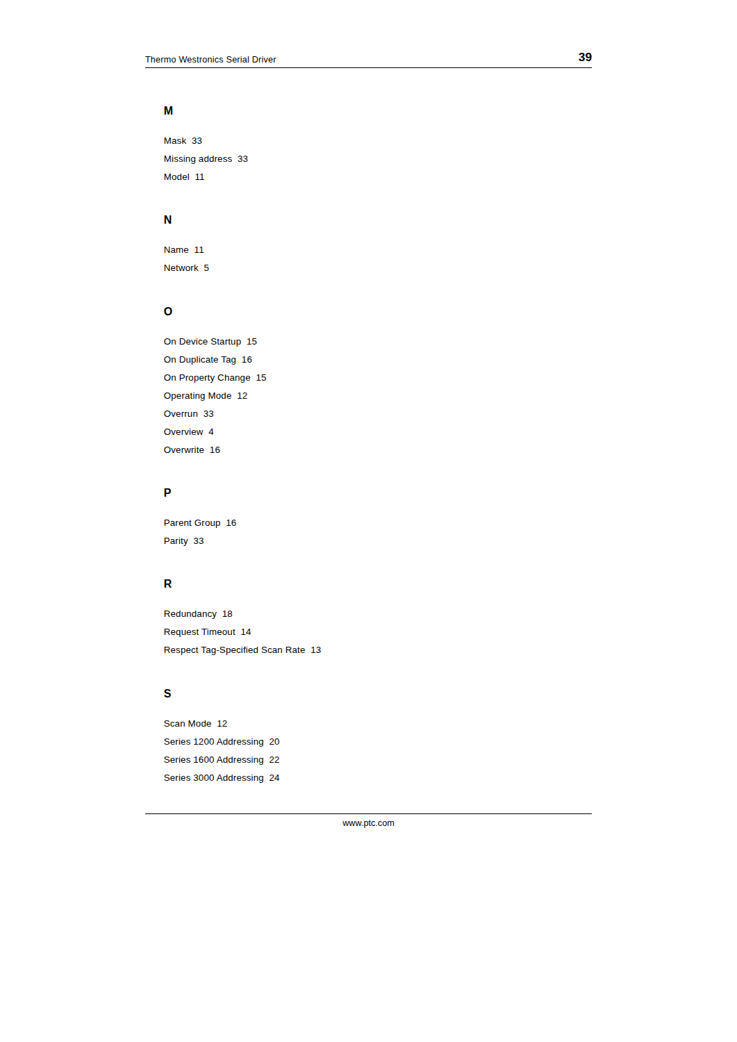Thermo Westronics Serial Driver
39
M
Mask 33
Missing address 33
Model 11
N
Name 11
Network 5
O
On Device Startup 15
On Duplicate Tag 16
On Property Change 15
Operating Mode 12
Overrun 33
Overview 4
Overwrite 16
P
Parent Group 16
Parity 33
R
Redundancy 18
Request Timeout 14
Respect Tag-Specified Scan Rate 13
S
Scan Mode 12
Series 1200 Addressing 20
Series 1600 Addressing 22
Series 3000 Addressing 24
www.ptc.com